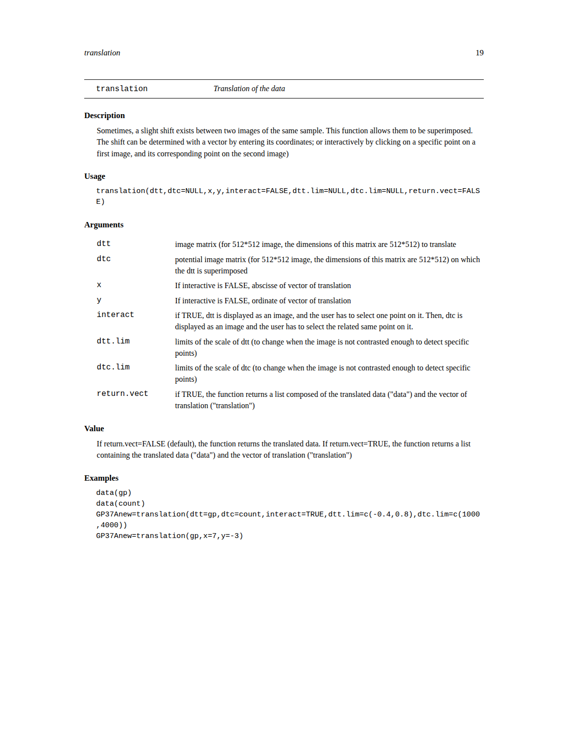translation 19
translation Translation of the data
Description
Sometimes, a slight shift exists between two images of the same sample. This function allows them to be superimposed. The shift can be determined with a vector by entering its coordinates; or interactively by clicking on a specific point on a first image, and its corresponding point on the second image)
Usage
translation(dtt,dtc=NULL,x,y,interact=FALSE,dtt.lim=NULL,dtc.lim=NULL,return.vect=FALSE)
Arguments
dtt
image matrix (for 512*512 image, the dimensions of this matrix are 512*512) to translate
dtc
potential image matrix (for 512*512 image, the dimensions of this matrix are 512*512) on which the dtt is superimposed
x
If interactive is FALSE, abscisse of vector of translation
y
If interactive is FALSE, ordinate of vector of translation
interact
if TRUE, dtt is displayed as an image, and the user has to select one point on it. Then, dtc is displayed as an image and the user has to select the related same point on it.
dtt.lim
limits of the scale of dtt (to change when the image is not contrasted enough to detect specific points)
dtc.lim
limits of the scale of dtc (to change when the image is not contrasted enough to detect specific points)
return.vect
if TRUE, the function returns a list composed of the translated data ("data") and the vector of translation ("translation")
Value
If return.vect=FALSE (default), the function returns the translated data. If return.vect=TRUE, the function returns a list containing the translated data ("data") and the vector of translation ("translation")
Examples
data(gp)
data(count)
GP37Anew=translation(dtt=gp,dtc=count,interact=TRUE,dtt.lim=c(-0.4,0.8),dtc.lim=c(1000,4000))
GP37Anew=translation(gp,x=7,y=-3)